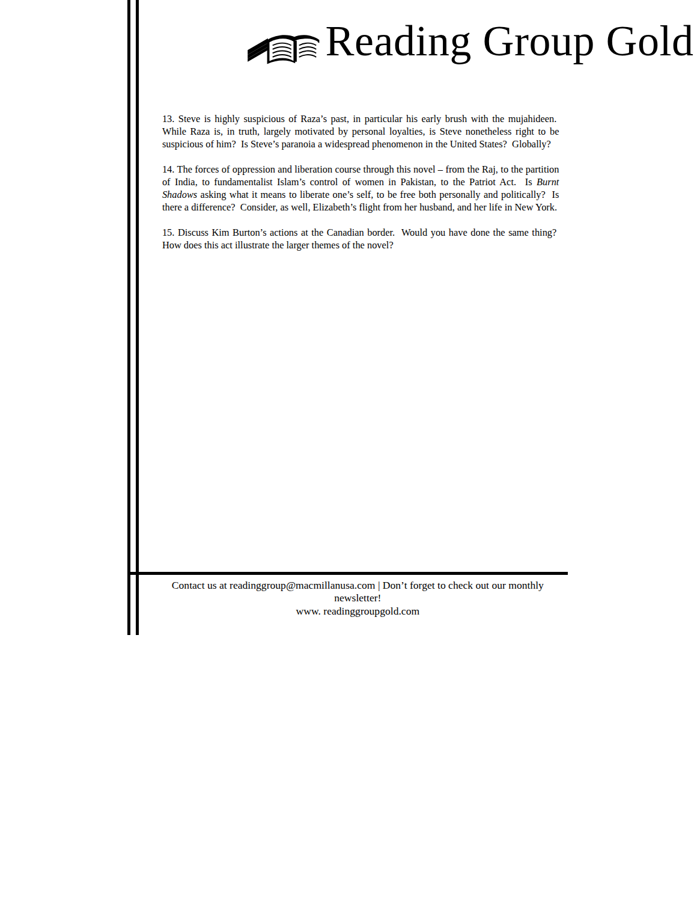Reading Group Gold
13. Steve is highly suspicious of Raza’s past, in particular his early brush with the mujahideen. While Raza is, in truth, largely motivated by personal loyalties, is Steve nonetheless right to be suspicious of him? Is Steve’s paranoia a widespread phenomenon in the United States? Globally?
14. The forces of oppression and liberation course through this novel – from the Raj, to the partition of India, to fundamentalist Islam’s control of women in Pakistan, to the Patriot Act. Is Burnt Shadows asking what it means to liberate one’s self, to be free both personally and politically? Is there a difference? Consider, as well, Elizabeth’s flight from her husband, and her life in New York.
15. Discuss Kim Burton’s actions at the Canadian border. Would you have done the same thing? How does this act illustrate the larger themes of the novel?
Contact us at readinggroup@macmillanusa.com | Don’t forget to check out our monthly newsletter!
www. readinggroupgold.com